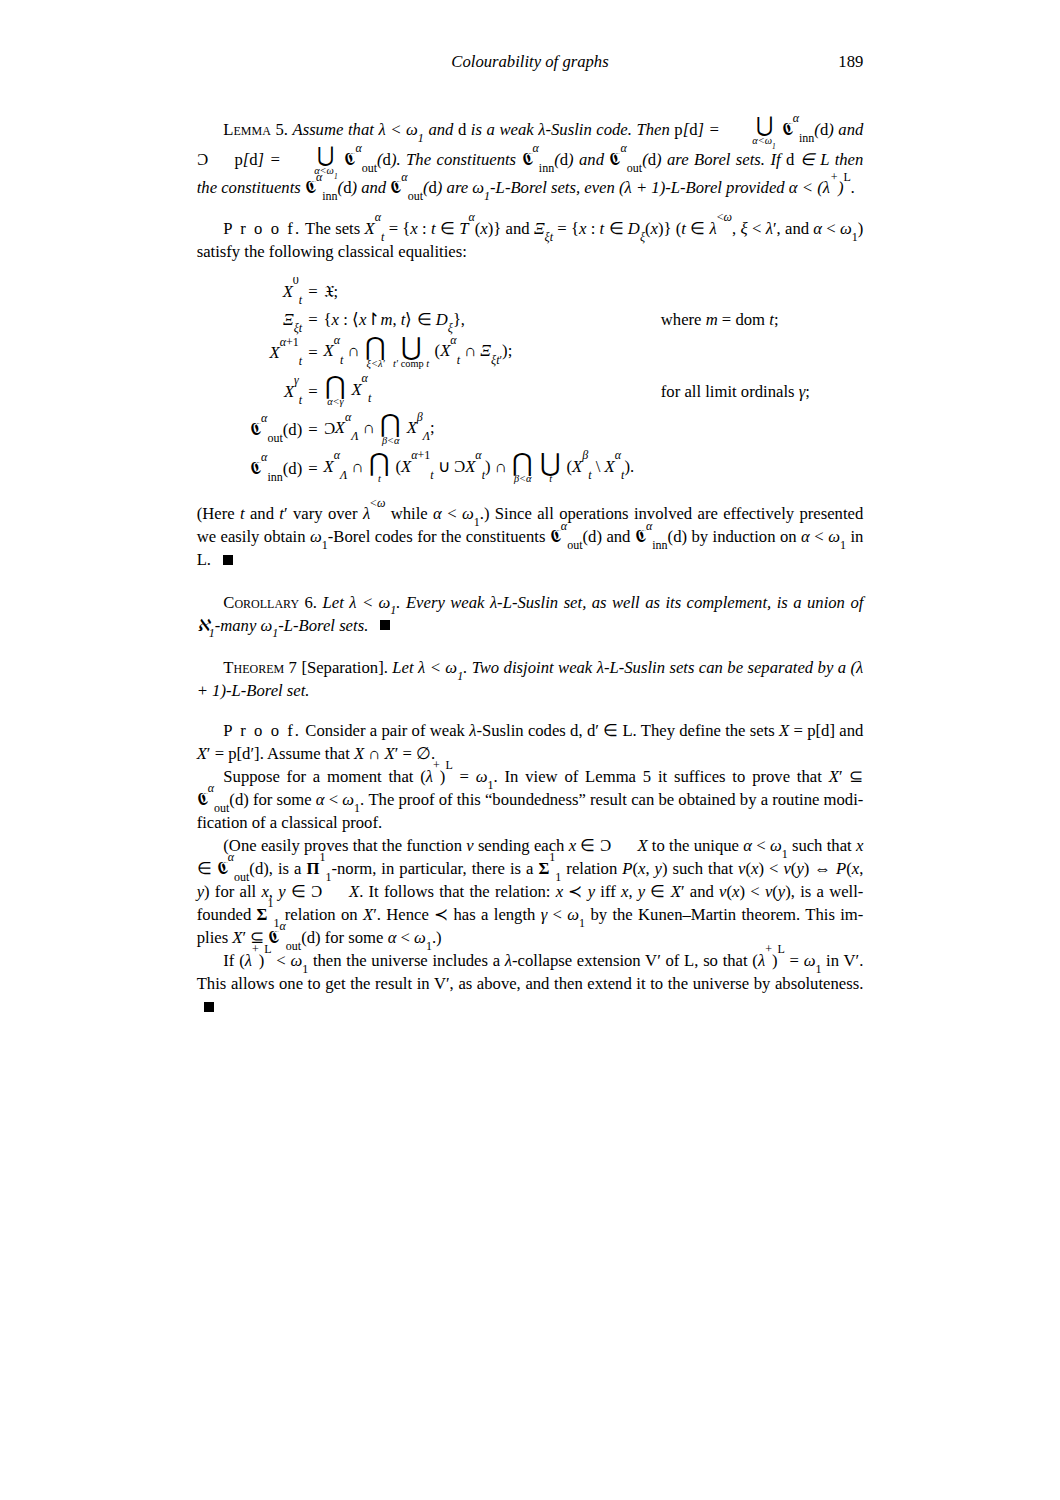Colourability of graphs 189
Lemma 5. Assume that λ < ω1 and d is a weak λ-Suslin code. Then p[d] = ⋃α<ω1 𝕮αinn(d) and Cp[d] = ⋃α<ω1 𝕮αout(d). The constituents 𝕮αinn(d) and 𝕮αout(d) are Borel sets. If d ∈ L then the constituents 𝕮αinn(d) and 𝕮αout(d) are ω1-L-Borel sets, even (λ + 1)-L-Borel provided α < (λ+)L.
P r o o f. The sets Xαt = {x : t ∈ Tα(x)} and Ξξt = {x : t ∈ Dξ(x)} (t ∈ λ<ω, ξ < λ′, and α < ω1) satisfy the following classical equalities:
| X 0 t | = | 𝔛 ; | |
| Ξ ξt | = | { x : ⟨ x ↾ m , t ⟩ ∈ D ξ }, | where m = dom t ; |
| X α +1 t | = | X α t ∩ ⋂ ξ < λ ′ ⋃ t ′ comp t ( X α t ∩ Ξ ξt ′ ); | |
| X γ t | = | ⋂ α < γ X α t | for all limit ordinals γ ; |
| 𝕮 α out ( d ) | = | C X α Λ ∩ ⋂ β < α X β Λ ; | |
| 𝕮 α inn ( d ) | = | X α Λ ∩ ⋂ t ( X α +1 t ∪ C X α t ) ∩ ⋂ β < α ⋃ t ( X β t \ X α t ). | |
(Here t and t′ vary over λ<ω while α < ω1.) Since all operations involved are effectively presented we easily obtain ω1-Borel codes for the constituents 𝕮αout(d) and 𝕮αinn(d) by induction on α < ω1 in L.
Corollary 6. Let λ < ω1. Every weak λ-L-Suslin set, as well as its complement, is a union of ℵ1-many ω1-L-Borel sets.
Theorem 7 [Separation]. Let λ < ω1. Two disjoint weak λ-L-Suslin sets can be separated by a (λ + 1)-L-Borel set.
P r o o f. Consider a pair of weak λ-Suslin codes d, d′ ∈ L. They define the sets X = p[d] and X′ = p[d′]. Assume that X ∩ X′ = ∅.
Suppose for a moment that (λ+)L = ω1. In view of Lemma 5 it suffices to prove that X′ ⊆ 𝕮αout(d) for some α < ω1. The proof of this “boundedness” result can be obtained by a routine modification of a classical proof.
(One easily proves that the function ν sending each x ∈ CX to the unique α < ω1 such that x ∈ 𝕮αout(d), is a Π11-norm, in particular, there is a Σ11 relation P(x, y) such that ν(x) < ν(y) ⇔ P(x, y) for all x, y ∈ CX. It follows that the relation: x ≺ y iff x, y ∈ X′ and ν(x) < ν(y), is a well-founded Σ11 relation on X′. Hence ≺ has a length γ < ω1 by the Kunen–Martin theorem. This implies X′ ⊆ 𝕮αout(d) for some α < ω1.)
If (λ+)L < ω1 then the universe includes a λ-collapse extension V′ of L, so that (λ+)L = ω1 in V′. This allows one to get the result in V′, as above, and then extend it to the universe by absoluteness.